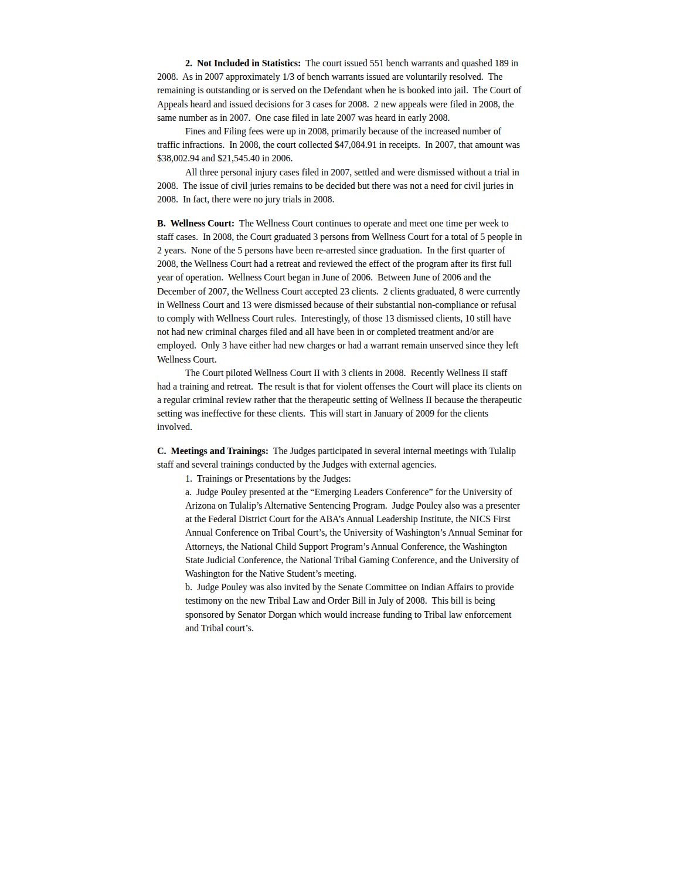2. Not Included in Statistics: The court issued 551 bench warrants and quashed 189 in 2008. As in 2007 approximately 1/3 of bench warrants issued are voluntarily resolved. The remaining is outstanding or is served on the Defendant when he is booked into jail. The Court of Appeals heard and issued decisions for 3 cases for 2008. 2 new appeals were filed in 2008, the same number as in 2007. One case filed in late 2007 was heard in early 2008.
Fines and Filing fees were up in 2008, primarily because of the increased number of traffic infractions. In 2008, the court collected $47,084.91 in receipts. In 2007, that amount was $38,002.94 and $21,545.40 in 2006.
All three personal injury cases filed in 2007, settled and were dismissed without a trial in 2008. The issue of civil juries remains to be decided but there was not a need for civil juries in 2008. In fact, there were no jury trials in 2008.
B. Wellness Court: The Wellness Court continues to operate and meet one time per week to staff cases. In 2008, the Court graduated 3 persons from Wellness Court for a total of 5 people in 2 years. None of the 5 persons have been re-arrested since graduation. In the first quarter of 2008, the Wellness Court had a retreat and reviewed the effect of the program after its first full year of operation. Wellness Court began in June of 2006. Between June of 2006 and the December of 2007, the Wellness Court accepted 23 clients. 2 clients graduated, 8 were currently in Wellness Court and 13 were dismissed because of their substantial non-compliance or refusal to comply with Wellness Court rules. Interestingly, of those 13 dismissed clients, 10 still have not had new criminal charges filed and all have been in or completed treatment and/or are employed. Only 3 have either had new charges or had a warrant remain unserved since they left Wellness Court.
The Court piloted Wellness Court II with 3 clients in 2008. Recently Wellness II staff had a training and retreat. The result is that for violent offenses the Court will place its clients on a regular criminal review rather that the therapeutic setting of Wellness II because the therapeutic setting was ineffective for these clients. This will start in January of 2009 for the clients involved.
C. Meetings and Trainings: The Judges participated in several internal meetings with Tulalip staff and several trainings conducted by the Judges with external agencies.
1. Trainings or Presentations by the Judges:
a. Judge Pouley presented at the “Emerging Leaders Conference” for the University of Arizona on Tulalip’s Alternative Sentencing Program. Judge Pouley also was a presenter at the Federal District Court for the ABA’s Annual Leadership Institute, the NICS First Annual Conference on Tribal Court’s, the University of Washington’s Annual Seminar for Attorneys, the National Child Support Program’s Annual Conference, the Washington State Judicial Conference, the National Tribal Gaming Conference, and the University of Washington for the Native Student’s meeting.
b. Judge Pouley was also invited by the Senate Committee on Indian Affairs to provide testimony on the new Tribal Law and Order Bill in July of 2008. This bill is being sponsored by Senator Dorgan which would increase funding to Tribal law enforcement and Tribal court’s.